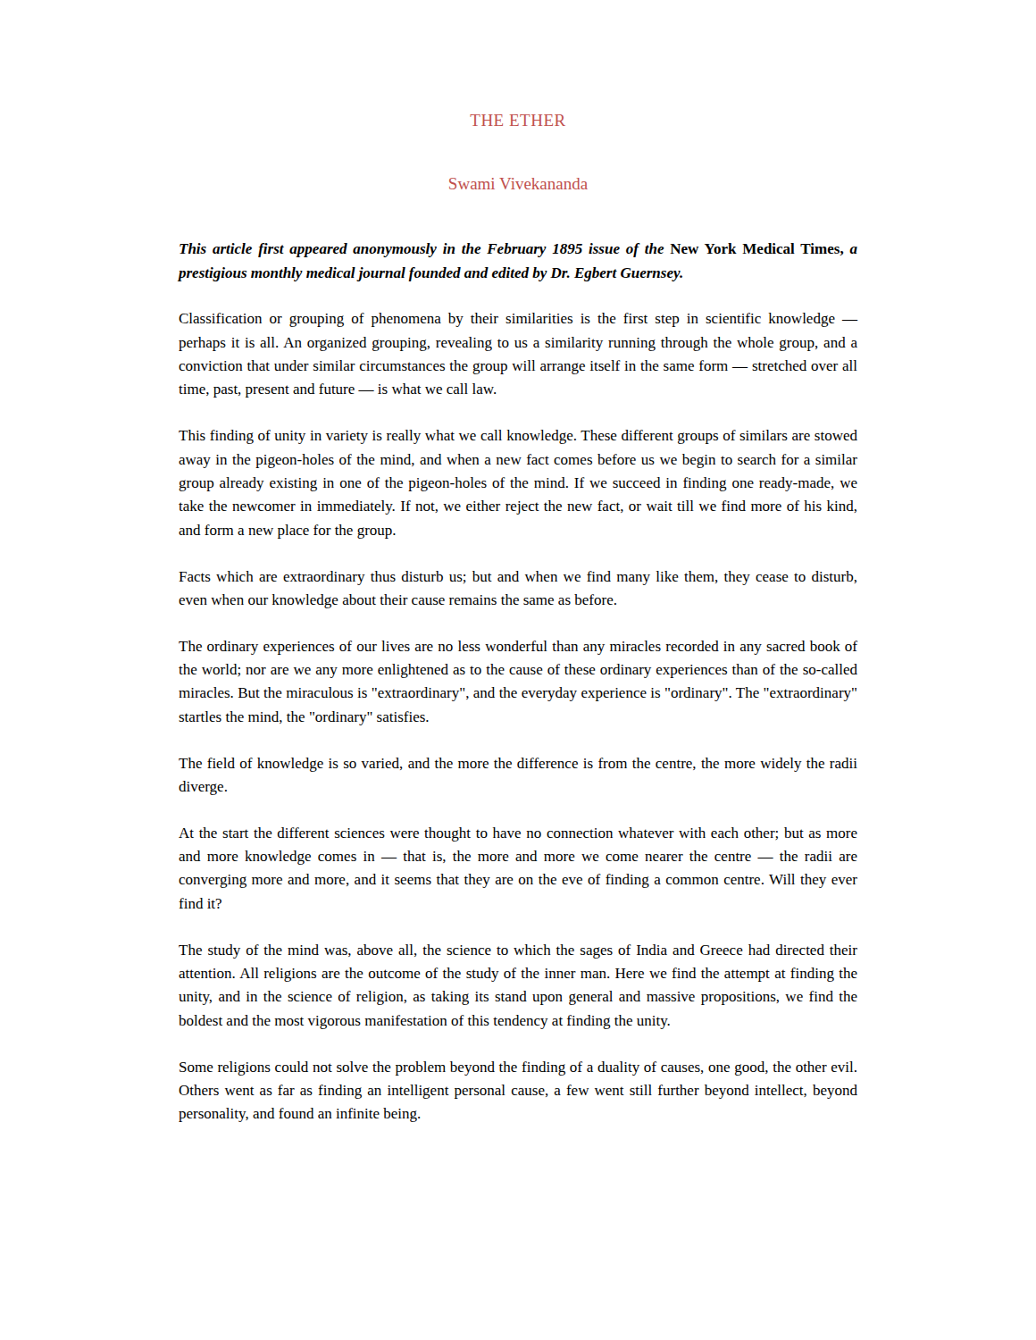THE ETHER
Swami Vivekananda
This article first appeared anonymously in the February 1895 issue of the New York Medical Times, a prestigious monthly medical journal founded and edited by Dr. Egbert Guernsey.
Classification or grouping of phenomena by their similarities is the first step in scientific knowledge — perhaps it is all. An organized grouping, revealing to us a similarity running through the whole group, and a conviction that under similar circumstances the group will arrange itself in the same form — stretched over all time, past, present and future — is what we call law.
This finding of unity in variety is really what we call knowledge. These different groups of similars are stowed away in the pigeon-holes of the mind, and when a new fact comes before us we begin to search for a similar group already existing in one of the pigeon-holes of the mind. If we succeed in finding one ready-made, we take the newcomer in immediately. If not, we either reject the new fact, or wait till we find more of his kind, and form a new place for the group.
Facts which are extraordinary thus disturb us; but and when we find many like them, they cease to disturb, even when our knowledge about their cause remains the same as before.
The ordinary experiences of our lives are no less wonderful than any miracles recorded in any sacred book of the world; nor are we any more enlightened as to the cause of these ordinary experiences than of the so-called miracles. But the miraculous is "extraordinary", and the everyday experience is "ordinary". The "extraordinary" startles the mind, the "ordinary" satisfies.
The field of knowledge is so varied, and the more the difference is from the centre, the more widely the radii diverge.
At the start the different sciences were thought to have no connection whatever with each other; but as more and more knowledge comes in — that is, the more and more we come nearer the centre — the radii are converging more and more, and it seems that they are on the eve of finding a common centre. Will they ever find it?
The study of the mind was, above all, the science to which the sages of India and Greece had directed their attention. All religions are the outcome of the study of the inner man. Here we find the attempt at finding the unity, and in the science of religion, as taking its stand upon general and massive propositions, we find the boldest and the most vigorous manifestation of this tendency at finding the unity.
Some religions could not solve the problem beyond the finding of a duality of causes, one good, the other evil. Others went as far as finding an intelligent personal cause, a few went still further beyond intellect, beyond personality, and found an infinite being.